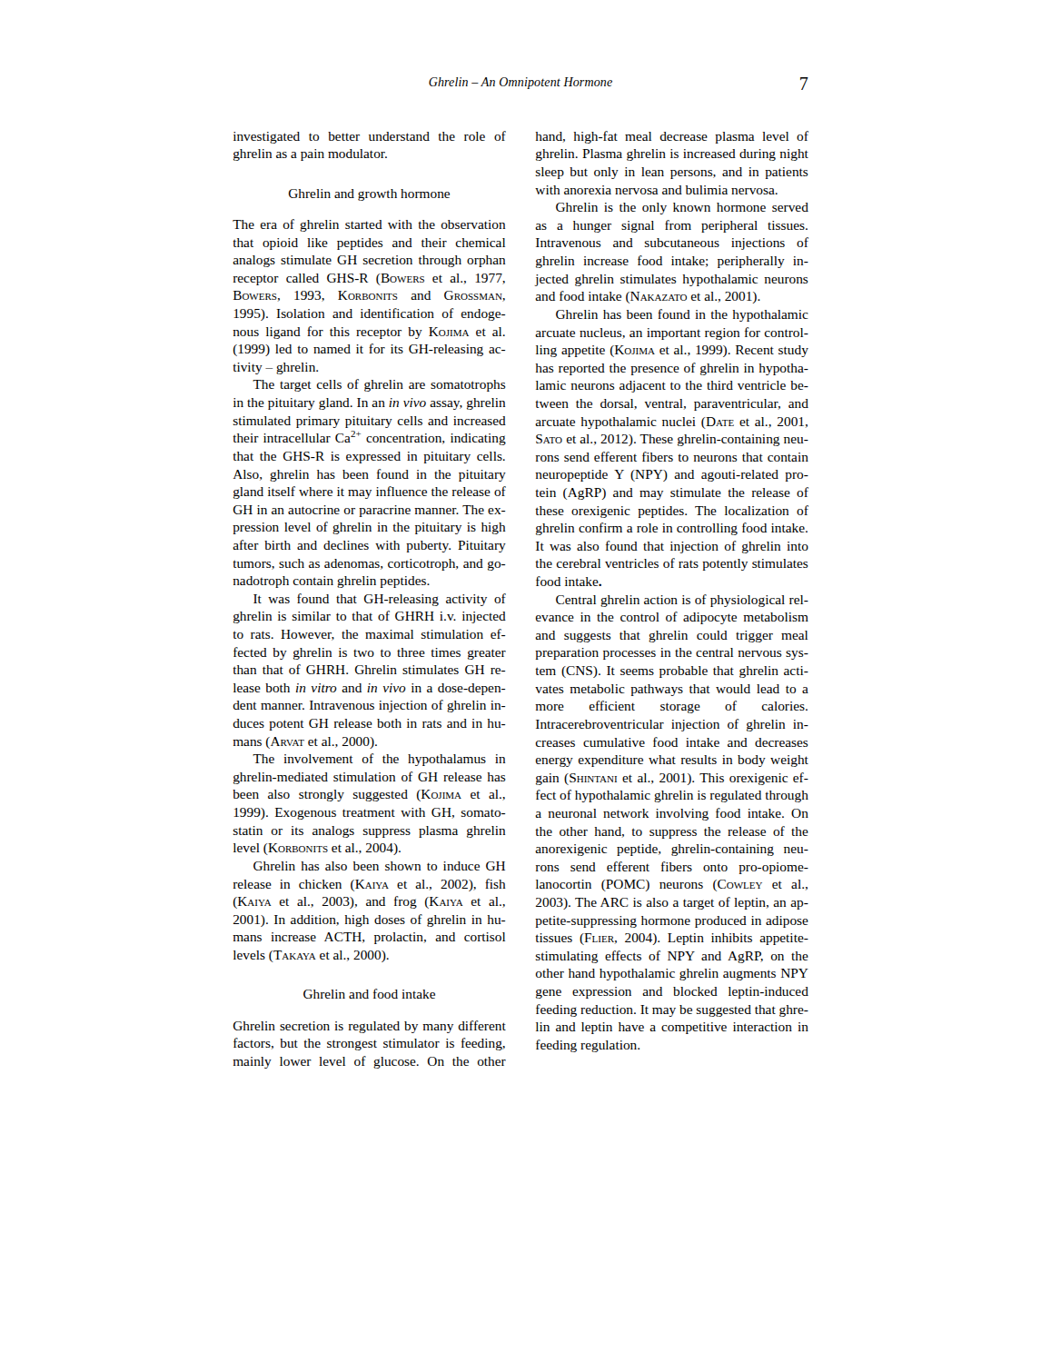Ghrelin – An Omnipotent Hormone 7
investigated to better understand the role of ghrelin as a pain modulator.
Ghrelin and growth hormone
The era of ghrelin started with the observation that opioid like peptides and their chemical analogs stimulate GH secretion through orphan receptor called GHS-R (Bowers et al., 1977, Bowers, 1993, Korbonits and Grossman, 1995). Isolation and identification of endogenous ligand for this receptor by Kojima et al. (1999) led to named it for its GH-releasing activity – ghrelin.
The target cells of ghrelin are somatotrophs in the pituitary gland. In an in vivo assay, ghrelin stimulated primary pituitary cells and increased their intracellular Ca2+ concentration, indicating that the GHS-R is expressed in pituitary cells. Also, ghrelin has been found in the pituitary gland itself where it may influence the release of GH in an autocrine or paracrine manner. The expression level of ghrelin in the pituitary is high after birth and declines with puberty. Pituitary tumors, such as adenomas, corticotroph, and gonadotroph contain ghrelin peptides.
It was found that GH-releasing activity of ghrelin is similar to that of GHRH i.v. injected to rats. However, the maximal stimulation effected by ghrelin is two to three times greater than that of GHRH. Ghrelin stimulates GH release both in vitro and in vivo in a dose-dependent manner. Intravenous injection of ghrelin induces potent GH release both in rats and in humans (Arvat et al., 2000).
The involvement of the hypothalamus in ghrelin-mediated stimulation of GH release has been also strongly suggested (Kojima et al., 1999). Exogenous treatment with GH, somatostatin or its analogs suppress plasma ghrelin level (Korbonits et al., 2004).
Ghrelin has also been shown to induce GH release in chicken (Kaiya et al., 2002), fish (Kaiya et al., 2003), and frog (Kaiya et al., 2001). In addition, high doses of ghrelin in humans increase ACTH, prolactin, and cortisol levels (Takaya et al., 2000).
Ghrelin and food intake
Ghrelin secretion is regulated by many different factors, but the strongest stimulator is feeding, mainly lower level of glucose. On the other hand, high-fat meal decrease plasma level of ghrelin. Plasma ghrelin is increased during night sleep but only in lean persons, and in patients with anorexia nervosa and bulimia nervosa.
Ghrelin is the only known hormone served as a hunger signal from peripheral tissues. Intravenous and subcutaneous injections of ghrelin increase food intake; peripherally injected ghrelin stimulates hypothalamic neurons and food intake (Nakazato et al., 2001).
Ghrelin has been found in the hypothalamic arcuate nucleus, an important region for controlling appetite (Kojima et al., 1999). Recent study has reported the presence of ghrelin in hypothalamic neurons adjacent to the third ventricle between the dorsal, ventral, paraventricular, and arcuate hypothalamic nuclei (Date et al., 2001, Sato et al., 2012). These ghrelin-containing neurons send efferent fibers to neurons that contain neuropeptide Y (NPY) and agouti-related protein (AgRP) and may stimulate the release of these orexigenic peptides. The localization of ghrelin confirm a role in controlling food intake. It was also found that injection of ghrelin into the cerebral ventricles of rats potently stimulates food intake.
Central ghrelin action is of physiological relevance in the control of adipocyte metabolism and suggests that ghrelin could trigger meal preparation processes in the central nervous system (CNS). It seems probable that ghrelin activates metabolic pathways that would lead to a more efficient storage of calories. Intracerebroventricular injection of ghrelin increases cumulative food intake and decreases energy expenditure what results in body weight gain (Shintani et al., 2001). This orexigenic effect of hypothalamic ghrelin is regulated through a neuronal network involving food intake. On the other hand, to suppress the release of the anorexigenic peptide, ghrelin-containing neurons send efferent fibers onto pro-opiomelanocortin (POMC) neurons (Cowley et al., 2003). The ARC is also a target of leptin, an appetite-suppressing hormone produced in adipose tissues (Flier, 2004). Leptin inhibits appetite-stimulating effects of NPY and AgRP, on the other hand hypothalamic ghrelin augments NPY gene expression and blocked leptin-induced feeding reduction. It may be suggested that ghrelin and leptin have a competitive interaction in feeding regulation.